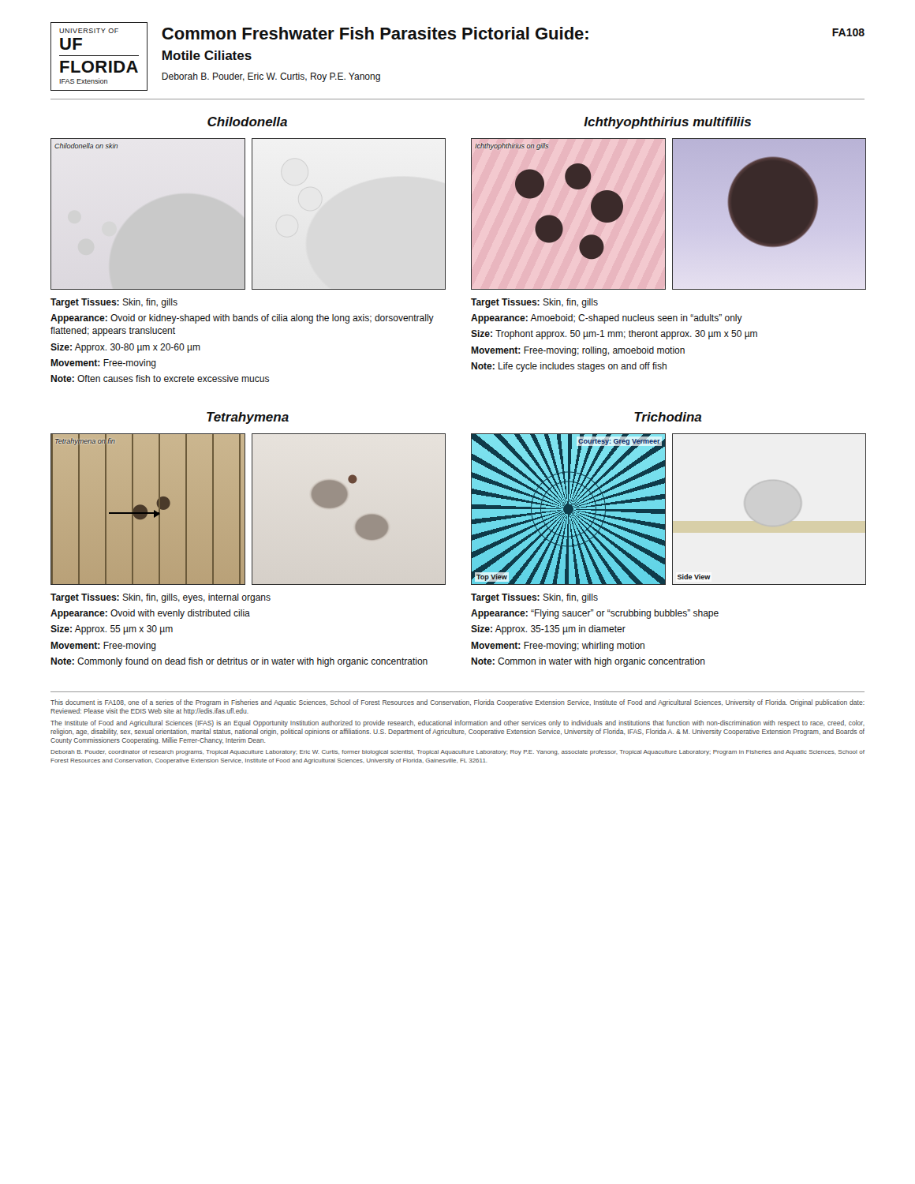University of UF FLORIDA IFAS Extension
Common Freshwater Fish Parasites Pictorial Guide:
Motile Ciliates
Deborah B. Pouder, Eric W. Curtis, Roy P.E. Yanong
FA108
Chilodonella
Chilodonella on skin
Target Tissues: Skin, fin, gills
Appearance: Ovoid or kidney-shaped with bands of cilia along the long axis; dorsoventrally flattened; appears translucent
Size: Approx. 30-80 µm x 20-60 µm
Movement: Free-moving
Note: Often causes fish to excrete excessive mucus
Ichthyophthirius multifiliis
Ichthyophthirius on gills
Target Tissues: Skin, fin, gills
Appearance: Amoeboid; C-shaped nucleus seen in “adults” only
Size: Trophont approx. 50 µm-1 mm; theront approx. 30 µm x 50 µm
Movement: Free-moving; rolling, amoeboid motion
Note: Life cycle includes stages on and off fish
Tetrahymena
Tetrahymena on fin
Target Tissues: Skin, fin, gills, eyes, internal organs
Appearance: Ovoid with evenly distributed cilia
Size: Approx. 55 µm x 30 µm
Movement: Free-moving
Note: Commonly found on dead fish or detritus or in water with high organic concentration
Trichodina
Top View Courtesy: Greg Vermeer
Side View
Target Tissues: Skin, fin, gills
Appearance: “Flying saucer” or “scrubbing bubbles” shape
Size: Approx. 35-135 µm in diameter
Movement: Free-moving; whirling motion
Note: Common in water with high organic concentration
This document is FA108, one of a series of the Program in Fisheries and Aquatic Sciences, School of Forest Resources and Conservation, Florida Cooperative Extension Service, Institute of Food and Agricultural Sciences, University of Florida. Original publication date: Reviewed: Please visit the EDIS Web site at http://edis.ifas.ufl.edu.
The Institute of Food and Agricultural Sciences (IFAS) is an Equal Opportunity Institution authorized to provide research, educational information and other services only to individuals and institutions that function with non-discrimination with respect to race, creed, color, religion, age, disability, sex, sexual orientation, marital status, national origin, political opinions or affiliations. U.S. Department of Agriculture, Cooperative Extension Service, University of Florida, IFAS, Florida A. & M. University Cooperative Extension Program, and Boards of County Commissioners Cooperating. Millie Ferrer-Chancy, Interim Dean.
Deborah B. Pouder, coordinator of research programs, Tropical Aquaculture Laboratory; Eric W. Curtis, former biological scientist, Tropical Aquaculture Laboratory; Roy P.E. Yanong, associate professor, Tropical Aquaculture Laboratory; Program in Fisheries and Aquatic Sciences, School of Forest Resources and Conservation, Cooperative Extension Service, Institute of Food and Agricultural Sciences, University of Florida, Gainesville, FL 32611.